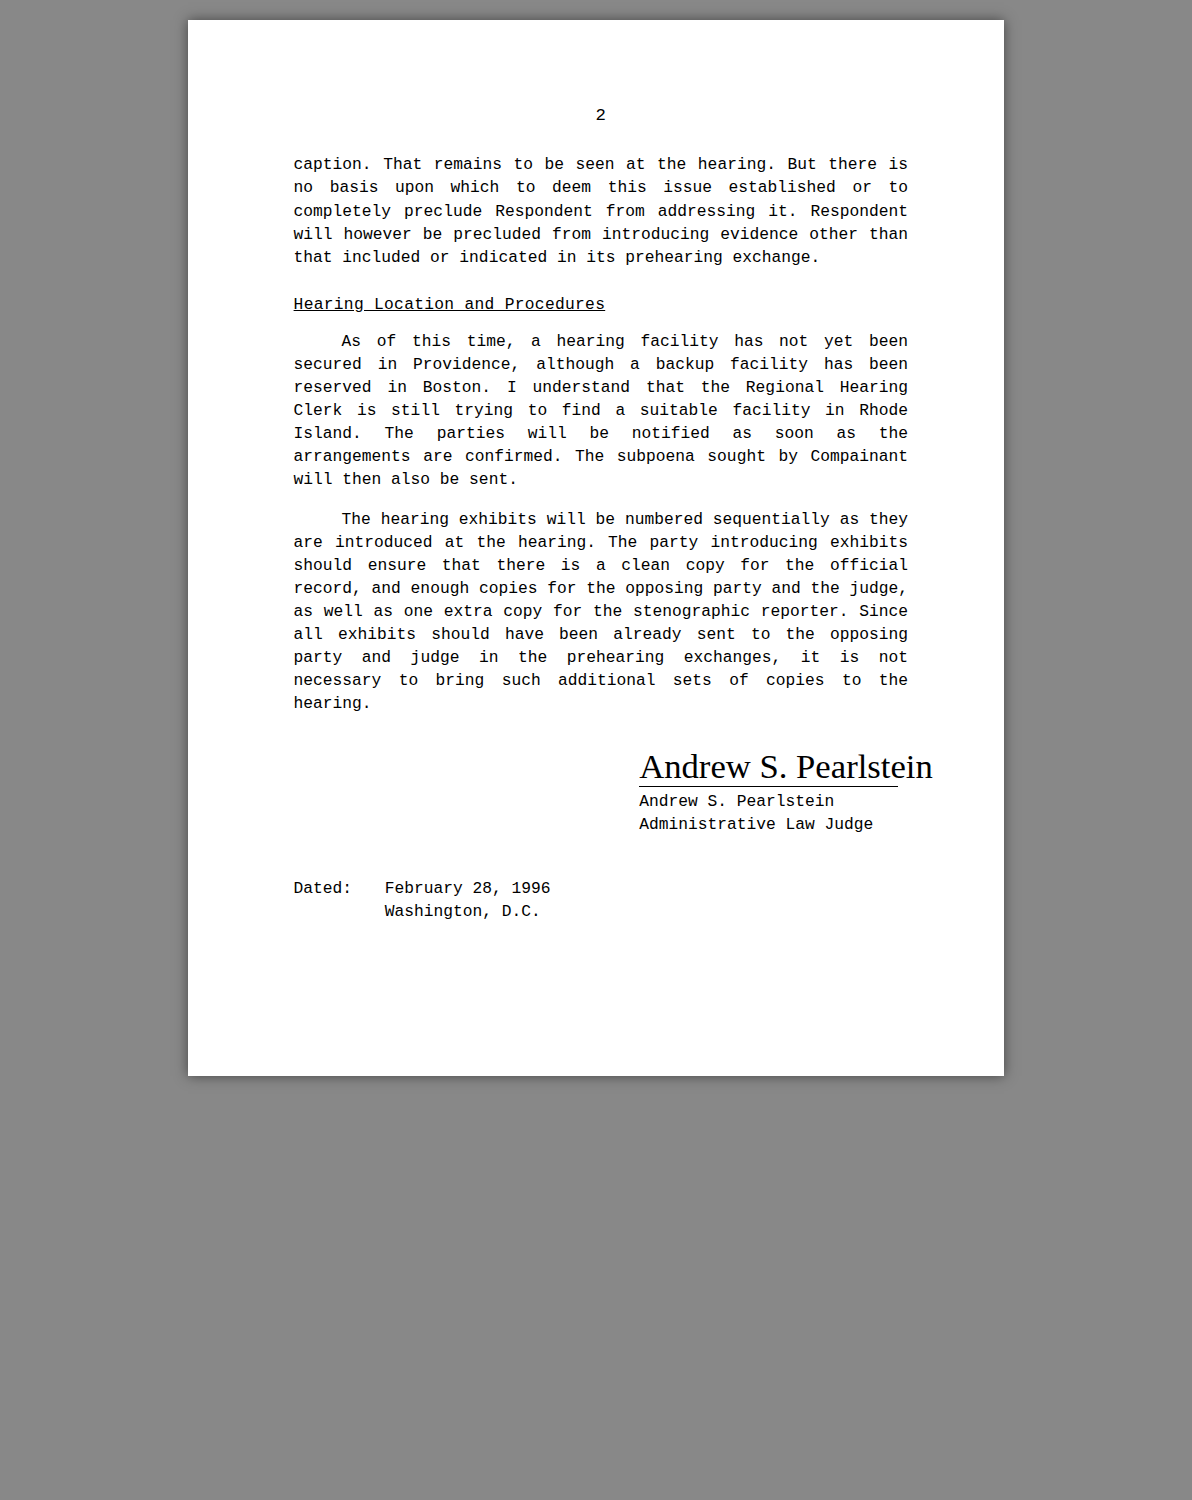2
caption. That remains to be seen at the hearing. But there is no basis upon which to deem this issue established or to completely preclude Respondent from addressing it. Respondent will however be precluded from introducing evidence other than that included or indicated in its prehearing exchange.
Hearing Location and Procedures
As of this time, a hearing facility has not yet been secured in Providence, although a backup facility has been reserved in Boston. I understand that the Regional Hearing Clerk is still trying to find a suitable facility in Rhode Island. The parties will be notified as soon as the arrangements are confirmed. The subpoena sought by Compainant will then also be sent.
The hearing exhibits will be numbered sequentially as they are introduced at the hearing. The party introducing exhibits should ensure that there is a clean copy for the official record, and enough copies for the opposing party and the judge, as well as one extra copy for the stenographic reporter. Since all exhibits should have been already sent to the opposing party and judge in the prehearing exchanges, it is not necessary to bring such additional sets of copies to the hearing.
Andrew S. Pearlstein
Andrew S. Pearlstein
Administrative Law Judge
Dated: February 28, 1996
Washington, D.C.